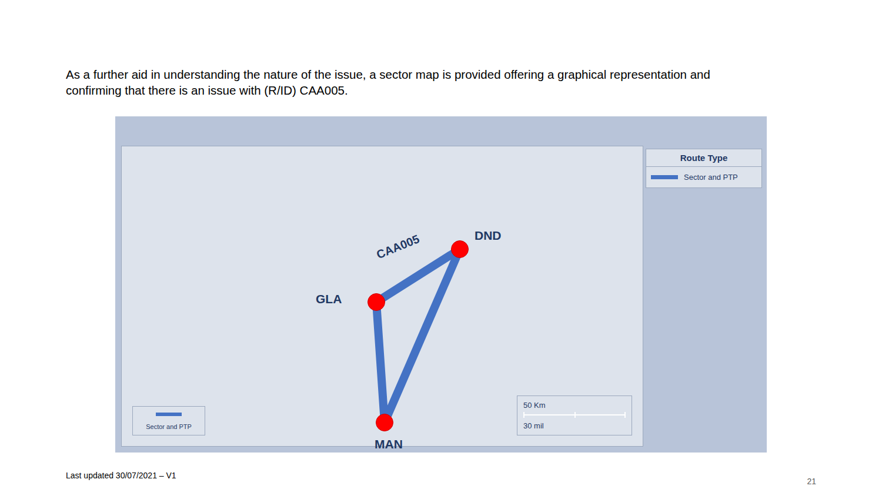As a further aid in understanding the nature of the issue, a sector map is provided offering a graphical representation and confirming that there is an issue with (R/ID) CAA005.
DND
GLA
MAN
CAA005
Sector and PTP
50 Km
30 mil
Route Type
Sector and PTP
Last updated 30/07/2021 – V1
21